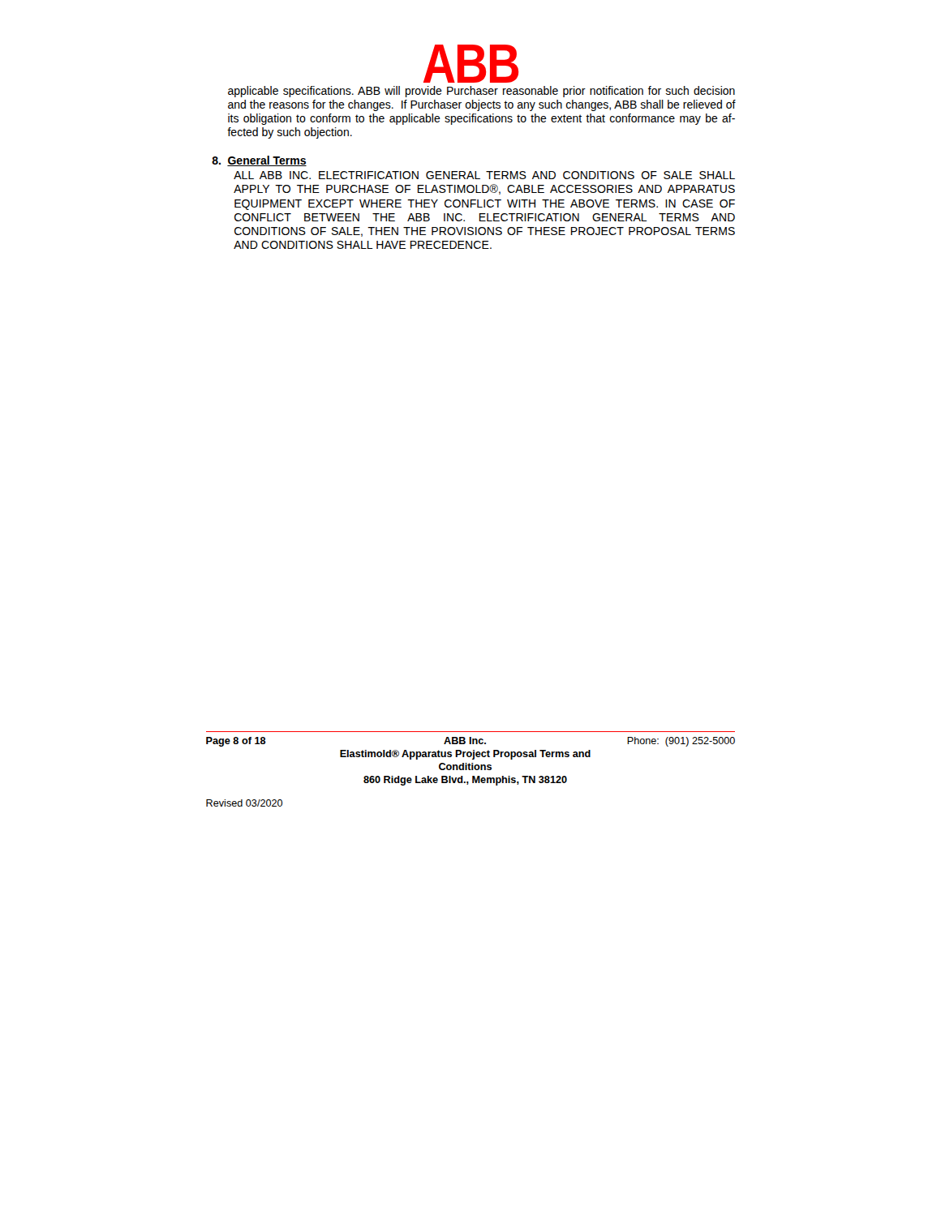ABB
applicable specifications. ABB will provide Purchaser reasonable prior notification for such decision and the reasons for the changes. If Purchaser objects to any such changes, ABB shall be relieved of its obligation to conform to the applicable specifications to the extent that conformance may be affected by such objection.
8. General Terms
ALL ABB INC. ELECTRIFICATION GENERAL TERMS AND CONDITIONS OF SALE SHALL APPLY TO THE PURCHASE OF ELASTIMOLD®, CABLE ACCESSORIES AND APPARATUS EQUIPMENT EXCEPT WHERE THEY CONFLICT WITH THE ABOVE TERMS. IN CASE OF CONFLICT BETWEEN THE ABB INC. ELECTRIFICATION GENERAL TERMS AND CONDITIONS OF SALE, THEN THE PROVISIONS OF THESE PROJECT PROPOSAL TERMS AND CONDITIONS SHALL HAVE PRECEDENCE.
| Page 8 of 18 | ABB Inc. Elastimold® Apparatus Project Proposal Terms and Conditions 860 Ridge Lake Blvd., Memphis, TN 38120 | Phone: (901) 252-5000 |
Revised 03/2020